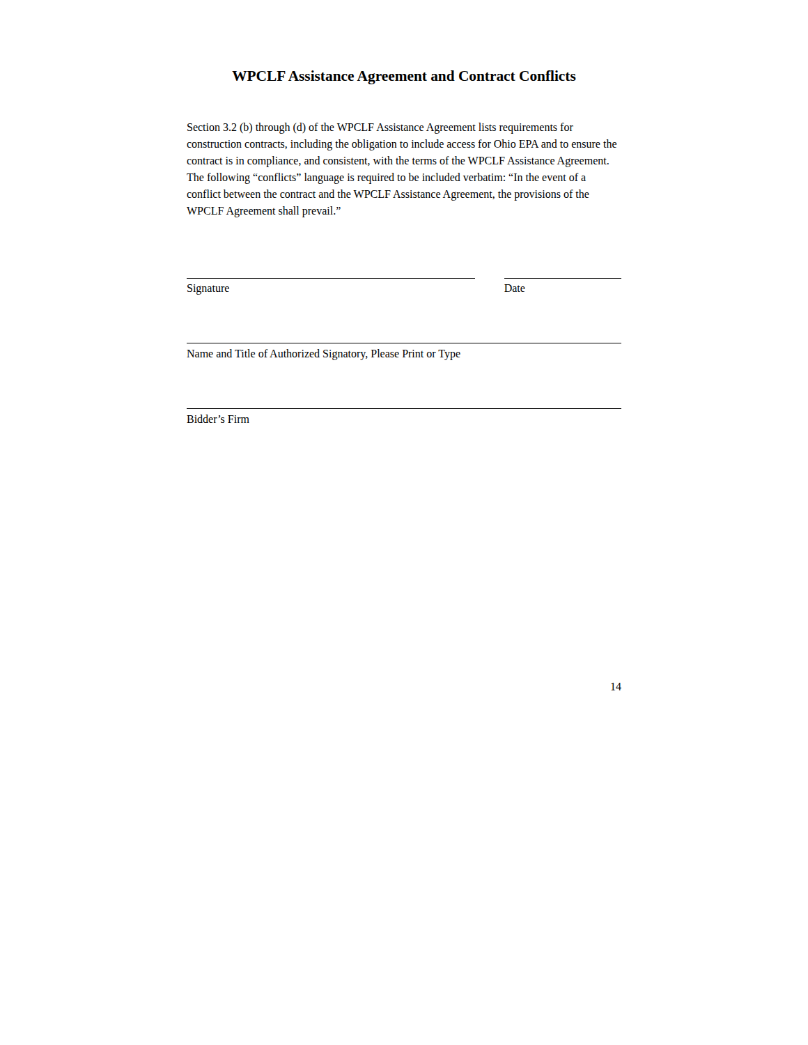WPCLF Assistance Agreement and Contract Conflicts
Section 3.2 (b) through (d) of the WPCLF Assistance Agreement lists requirements for construction contracts, including the obligation to include access for Ohio EPA and to ensure the contract is in compliance, and consistent, with the terms of the WPCLF Assistance Agreement. The following “conflicts” language is required to be included verbatim: “In the event of a conflict between the contract and the WPCLF Assistance Agreement, the provisions of the WPCLF Agreement shall prevail.”
Signature
Date
Name and Title of Authorized Signatory, Please Print or Type
Bidder’s Firm
14